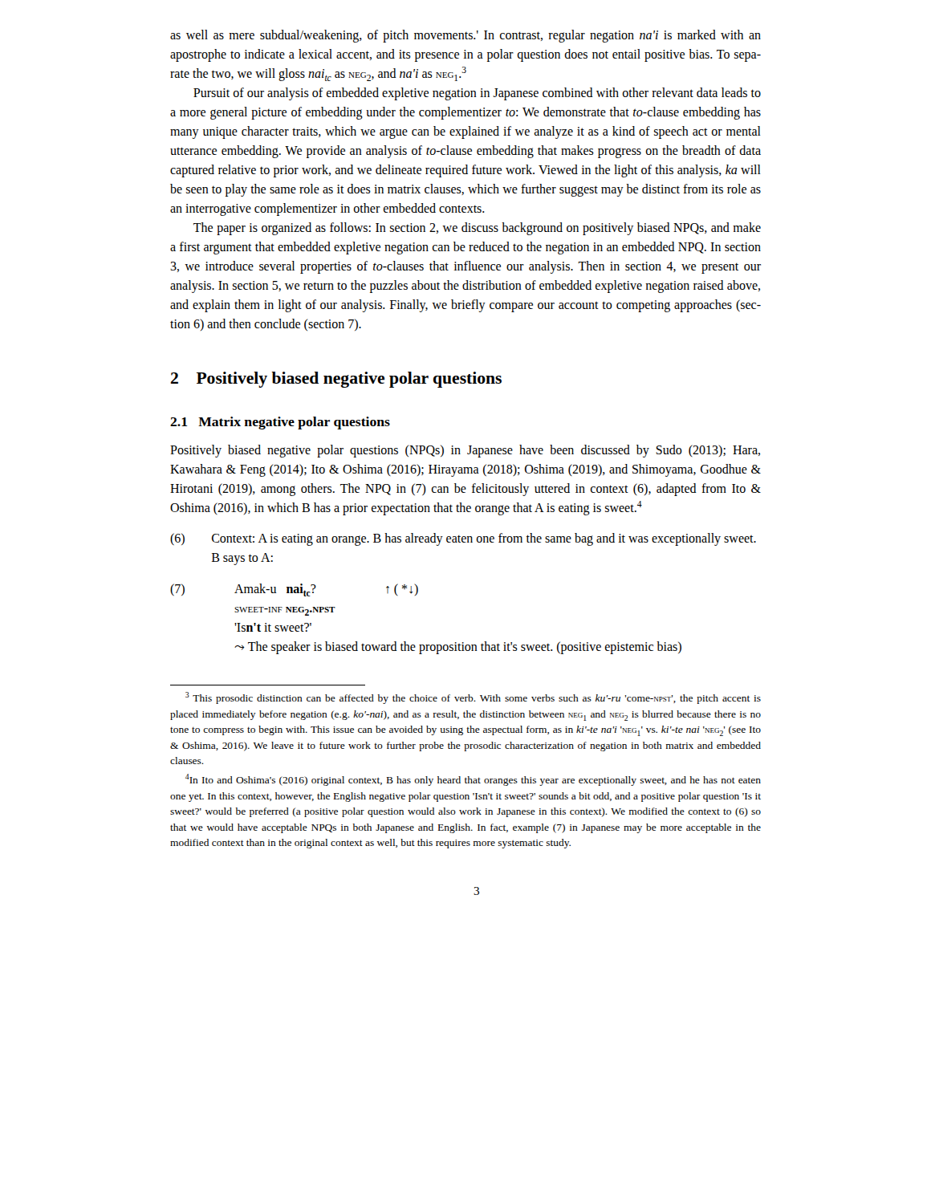as well as mere subdual/weakening, of pitch movements.' In contrast, regular negation na'i is marked with an apostrophe to indicate a lexical accent, and its presence in a polar question does not entail positive bias. To separate the two, we will gloss naitc as neg 2, and na'i as neg 1.3
Pursuit of our analysis of embedded expletive negation in Japanese combined with other relevant data leads to a more general picture of embedding under the complementizer to: We demonstrate that to-clause embedding has many unique character traits, which we argue can be explained if we analyze it as a kind of speech act or mental utterance embedding. We provide an analysis of to-clause embedding that makes progress on the breadth of data captured relative to prior work, and we delineate required future work. Viewed in the light of this analysis, ka will be seen to play the same role as it does in matrix clauses, which we further suggest may be distinct from its role as an interrogative complementizer in other embedded contexts.
The paper is organized as follows: In section 2, we discuss background on positively biased NPQs, and make a first argument that embedded expletive negation can be reduced to the negation in an embedded NPQ. In section 3, we introduce several properties of to-clauses that influence our analysis. Then in section 4, we present our analysis. In section 5, we return to the puzzles about the distribution of embedded expletive negation raised above, and explain them in light of our analysis. Finally, we briefly compare our account to competing approaches (section 6) and then conclude (section 7).
2 Positively biased negative polar questions
2.1 Matrix negative polar questions
Positively biased negative polar questions (NPQs) in Japanese have been discussed by Sudo (2013); Hara, Kawahara & Feng (2014); Ito & Oshima (2016); Hirayama (2018); Oshima (2019), and Shimoyama, Goodhue & Hirotani (2019), among others. The NPQ in (7) can be felicitously uttered in context (6), adapted from Ito & Oshima (2016), in which B has a prior expectation that the orange that A is eating is sweet.4
(6)
Context: A is eating an orange. B has already eaten one from the same bag and it was exceptionally sweet. B says to A:
(7)
Amak-u naitc?↑ ( *↓)
sweet-inf neg 2.npst
'Isn't it sweet?'
⤳ The speaker is biased toward the proposition that it's sweet. (positive epistemic bias)
3 This prosodic distinction can be affected by the choice of verb. With some verbs such as ku'-ru 'come-npst', the pitch accent is placed immediately before negation (e.g. ko'-nai), and as a result, the distinction between neg 1 and neg 2 is blurred because there is no tone to compress to begin with. This issue can be avoided by using the aspectual form, as in ki'-te na'i 'neg 1' vs. ki'-te nai 'neg 2' (see Ito & Oshima, 2016). We leave it to future work to further probe the prosodic characterization of negation in both matrix and embedded clauses.
4In Ito and Oshima's (2016) original context, B has only heard that oranges this year are exceptionally sweet, and he has not eaten one yet. In this context, however, the English negative polar question 'Isn't it sweet?' sounds a bit odd, and a positive polar question 'Is it sweet?' would be preferred (a positive polar question would also work in Japanese in this context). We modified the context to (6) so that we would have acceptable NPQs in both Japanese and English. In fact, example (7) in Japanese may be more acceptable in the modified context than in the original context as well, but this requires more systematic study.
3